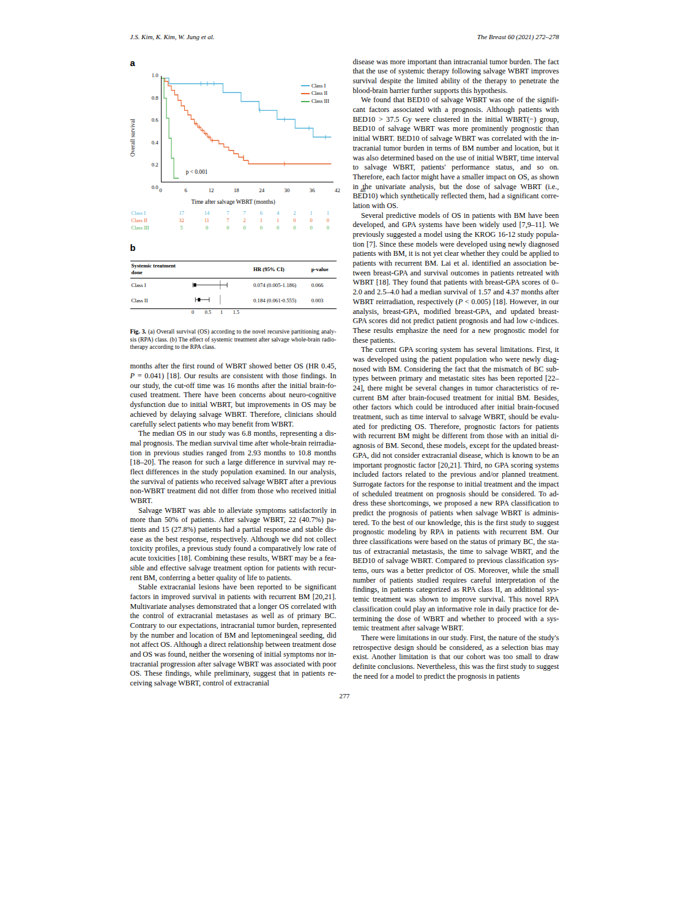J.S. Kim, K. Kim, W. Jung et al.
The Breast 60 (2021) 272–278
a
Overall survival
1.0
0.8
0.6
0.4
0.2
0.0
Class I
Class II
Class III
p < 0.001
0
6
12
18
24
30
36
42
48
Time after salvage WBRT (months)
| Class I | 17 | 14 | 7 | 7 | 6 | 4 | 2 | 1 | 1 |
| Class II | 32 | 11 | 7 | 2 | 1 | 1 | 0 | 0 | 0 |
| Class III | 5 | 0 | 0 | 0 | 0 | 0 | 0 | 0 | 0 |
b
| Systemic treatment done | | HR (95% CI) | p-value |
| --- | --- | --- | --- |
| Class I | | 0.074 (0.005-1.186) | 0.066 |
| Class II | | 0.184 (0.061-0.555) | 0.003 |
| | 0 0.5 1 1.5 | | |
Fig. 3. (a) Overall survival (OS) according to the novel recursive partitioning analysis (RPA) class. (b) The effect of systemic treatment after salvage whole-brain radiotherapy according to the RPA class.
months after the first round of WBRT showed better OS (HR 0.45, P = 0.041) [18]. Our results are consistent with those findings. In our study, the cut-off time was 16 months after the initial brain-focused treatment. There have been concerns about neuro-cognitive dysfunction due to initial WBRT, but improvements in OS may be achieved by delaying salvage WBRT. Therefore, clinicians should carefully select patients who may benefit from WBRT.
The median OS in our study was 6.8 months, representing a dismal prognosis. The median survival time after whole-brain reirradiation in previous studies ranged from 2.93 months to 10.8 months [18–20]. The reason for such a large difference in survival may reflect differences in the study population examined. In our analysis, the survival of patients who received salvage WBRT after a previous non-WBRT treatment did not differ from those who received initial WBRT.
Salvage WBRT was able to alleviate symptoms satisfactorily in more than 50% of patients. After salvage WBRT, 22 (40.7%) patients and 15 (27.8%) patients had a partial response and stable disease as the best response, respectively. Although we did not collect toxicity profiles, a previous study found a comparatively low rate of acute toxicities [18]. Combining these results, WBRT may be a feasible and effective salvage treatment option for patients with recurrent BM, conferring a better quality of life to patients.
Stable extracranial lesions have been reported to be significant factors in improved survival in patients with recurrent BM [20,21]. Multivariate analyses demonstrated that a longer OS correlated with the control of extracranial metastases as well as of primary BC. Contrary to our expectations, intracranial tumor burden, represented by the number and location of BM and leptomeningeal seeding, did not affect OS. Although a direct relationship between treatment dose and OS was found, neither the worsening of initial symptoms nor intracranial progression after salvage WBRT was associated with poor OS. These findings, while preliminary, suggest that in patients receiving salvage WBRT, control of extracranial
disease was more important than intracranial tumor burden. The fact that the use of systemic therapy following salvage WBRT improves survival despite the limited ability of the therapy to penetrate the blood-brain barrier further supports this hypothesis.
We found that BED10 of salvage WBRT was one of the significant factors associated with a prognosis. Although patients with BED10 > 37.5 Gy were clustered in the initial WBRT(−) group, BED10 of salvage WBRT was more prominently prognostic than initial WBRT. BED10 of salvage WBRT was correlated with the intracranial tumor burden in terms of BM number and location, but it was also determined based on the use of initial WBRT, time interval to salvage WBRT, patients' performance status, and so on. Therefore, each factor might have a smaller impact on OS, as shown in the univariate analysis, but the dose of salvage WBRT (i.e., BED10) which synthetically reflected them, had a significant correlation with OS.
Several predictive models of OS in patients with BM have been developed, and GPA systems have been widely used [7,9–11]. We previously suggested a model using the KROG 16-12 study population [7]. Since these models were developed using newly diagnosed patients with BM, it is not yet clear whether they could be applied to patients with recurrent BM. Lai et al. identified an association between breast-GPA and survival outcomes in patients retreated with WBRT [18]. They found that patients with breast-GPA scores of 0–2.0 and 2.5–4.0 had a median survival of 1.57 and 4.37 months after WBRT reirradiation, respectively (P < 0.005) [18]. However, in our analysis, breast-GPA, modified breast-GPA, and updated breast-GPA scores did not predict patient prognosis and had low c-indices. These results emphasize the need for a new prognostic model for these patients.
The current GPA scoring system has several limitations. First, it was developed using the patient population who were newly diagnosed with BM. Considering the fact that the mismatch of BC subtypes between primary and metastatic sites has been reported [22–24], there might be several changes in tumor characteristics of recurrent BM after brain-focused treatment for initial BM. Besides, other factors which could be introduced after initial brain-focused treatment, such as time interval to salvage WBRT, should be evaluated for predicting OS. Therefore, prognostic factors for patients with recurrent BM might be different from those with an initial diagnosis of BM. Second, these models, except for the updated breast-GPA, did not consider extracranial disease, which is known to be an important prognostic factor [20,21]. Third, no GPA scoring systems included factors related to the previous and/or planned treatment. Surrogate factors for the response to initial treatment and the impact of scheduled treatment on prognosis should be considered. To address these shortcomings, we proposed a new RPA classification to predict the prognosis of patients when salvage WBRT is administered. To the best of our knowledge, this is the first study to suggest prognostic modeling by RPA in patients with recurrent BM. Our three classifications were based on the status of primary BC, the status of extracranial metastasis, the time to salvage WBRT, and the BED10 of salvage WBRT. Compared to previous classification systems, ours was a better predictor of OS. Moreover, while the small number of patients studied requires careful interpretation of the findings, in patients categorized as RPA class II, an additional systemic treatment was shown to improve survival. This novel RPA classification could play an informative role in daily practice for determining the dose of WBRT and whether to proceed with a systemic treatment after salvage WBRT.
There were limitations in our study. First, the nature of the study's retrospective design should be considered, as a selection bias may exist. Another limitation is that our cohort was too small to draw definite conclusions. Nevertheless, this was the first study to suggest the need for a model to predict the prognosis in patients
277